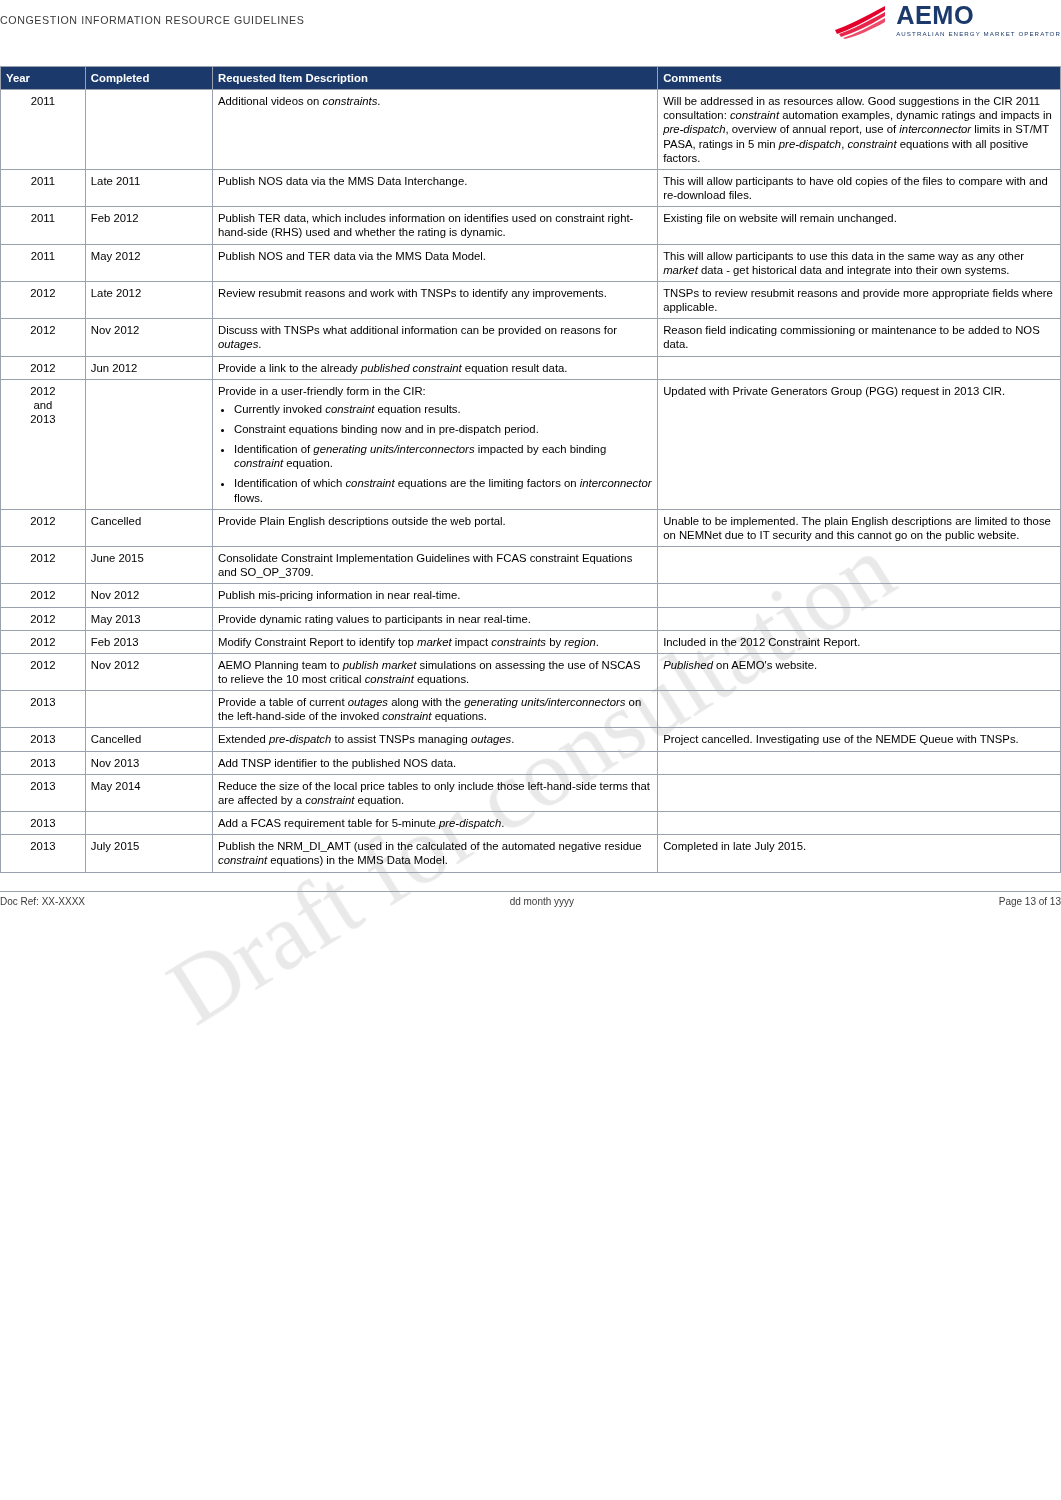Draft for consultation
Congestion Information Resource Guidelines
AEMO
AUSTRALIAN ENERGY MARKET OPERATOR
| Year | Completed | Requested Item Description | Comments |
| --- | --- | --- | --- |
| 2011 | | Additional videos on constraints . | Will be addressed in as resources allow. Good suggestions in the CIR 2011 consultation: constraint automation examples, dynamic ratings and impacts in pre-dispatch , overview of annual report, use of interconnector limits in ST/MT PASA, ratings in 5 min pre-dispatch , constraint equations with all positive factors. |
| 2011 | Late 2011 | Publish NOS data via the MMS Data Interchange. | This will allow participants to have old copies of the files to compare with and re-download files. |
| 2011 | Feb 2012 | Publish TER data, which includes information on identifies used on constraint right-hand-side (RHS) used and whether the rating is dynamic. | Existing file on website will remain unchanged. |
| 2011 | May 2012 | Publish NOS and TER data via the MMS Data Model. | This will allow participants to use this data in the same way as any other market data - get historical data and integrate into their own systems. |
| 2012 | Late 2012 | Review resubmit reasons and work with TNSPs to identify any improvements. | TNSPs to review resubmit reasons and provide more appropriate fields where applicable. |
| 2012 | Nov 2012 | Discuss with TNSPs what additional information can be provided on reasons for outages . | Reason field indicating commissioning or maintenance to be added to NOS data. |
| 2012 | Jun 2012 | Provide a link to the already published constraint equation result data. | |
| 2012 and 2013 | | Provide in a user-friendly form in the CIR: Currently invoked constraint equation results. Constraint equations binding now and in pre-dispatch period. Identification of generating units/interconnectors impacted by each binding constraint equation. Identification of which constraint equations are the limiting factors on interconnector flows. | Updated with Private Generators Group (PGG) request in 2013 CIR. |
| 2012 | Cancelled | Provide Plain English descriptions outside the web portal. | Unable to be implemented. The plain English descriptions are limited to those on NEMNet due to IT security and this cannot go on the public website. |
| 2012 | June 2015 | Consolidate Constraint Implementation Guidelines with FCAS constraint Equations and SO_OP_3709. | |
| 2012 | Nov 2012 | Publish mis-pricing information in near real-time. | |
| 2012 | May 2013 | Provide dynamic rating values to participants in near real-time. | |
| 2012 | Feb 2013 | Modify Constraint Report to identify top market impact constraints by region . | Included in the 2012 Constraint Report. |
| 2012 | Nov 2012 | AEMO Planning team to publish market simulations on assessing the use of NSCAS to relieve the 10 most critical constraint equations. | Published on AEMO's website. |
| 2013 | | Provide a table of current outages along with the generating units/interconnectors on the left-hand-side of the invoked constraint equations. | |
| 2013 | Cancelled | Extended pre-dispatch to assist TNSPs managing outages . | Project cancelled. Investigating use of the NEMDE Queue with TNSPs. |
| 2013 | Nov 2013 | Add TNSP identifier to the published NOS data. | |
| 2013 | May 2014 | Reduce the size of the local price tables to only include those left-hand-side terms that are affected by a constraint equation. | |
| 2013 | | Add a FCAS requirement table for 5-minute pre-dispatch . | |
| 2013 | July 2015 | Publish the NRM_DI_AMT (used in the calculated of the automated negative residue constraint equations) in the MMS Data Model. | Completed in late July 2015. |
Doc Ref: XX-XXXX
dd month yyyy
Page 13 of 13